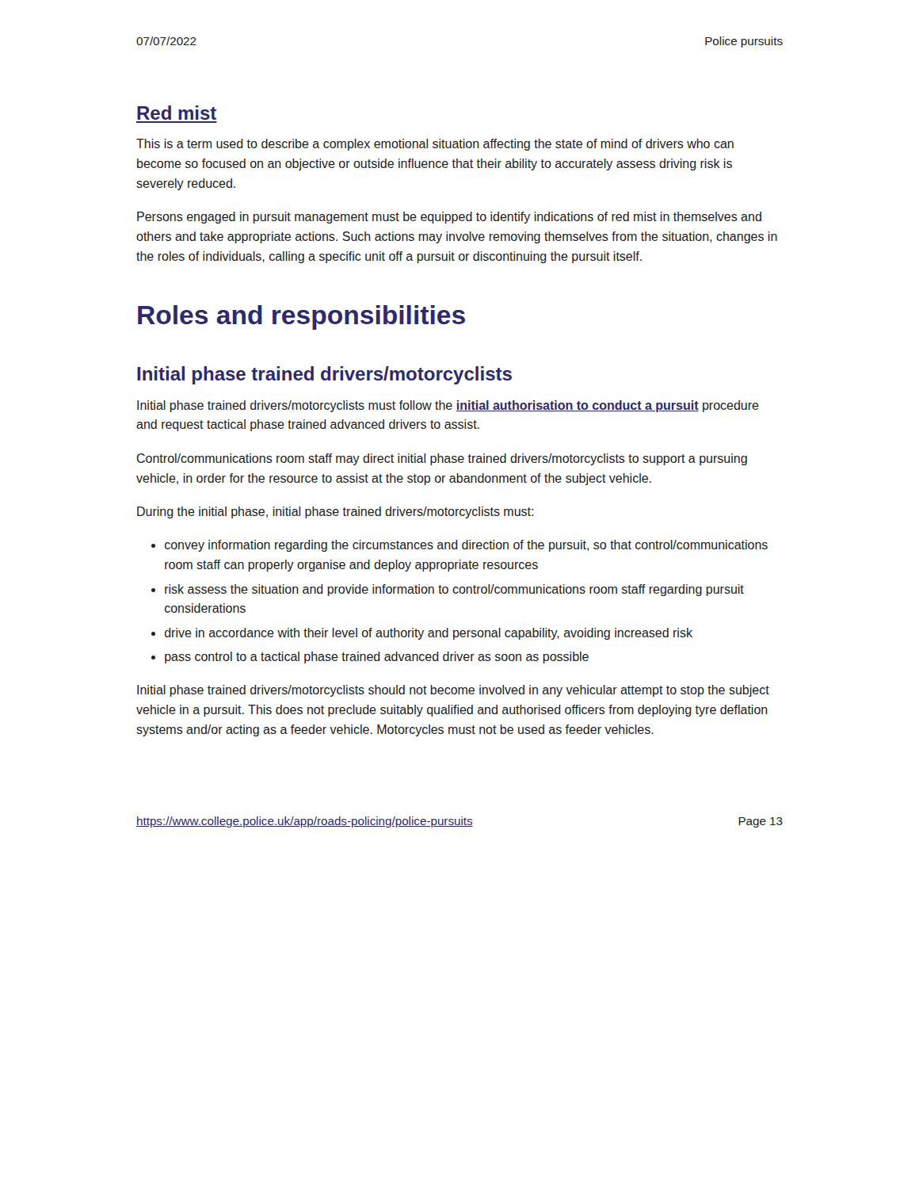07/07/2022 Police pursuits
Red mist
This is a term used to describe a complex emotional situation affecting the state of mind of drivers who can become so focused on an objective or outside influence that their ability to accurately assess driving risk is severely reduced.
Persons engaged in pursuit management must be equipped to identify indications of red mist in themselves and others and take appropriate actions. Such actions may involve removing themselves from the situation, changes in the roles of individuals, calling a specific unit off a pursuit or discontinuing the pursuit itself.
Roles and responsibilities
Initial phase trained drivers/motorcyclists
Initial phase trained drivers/motorcyclists must follow the initial authorisation to conduct a pursuit procedure and request tactical phase trained advanced drivers to assist.
Control/communications room staff may direct initial phase trained drivers/motorcyclists to support a pursuing vehicle, in order for the resource to assist at the stop or abandonment of the subject vehicle.
During the initial phase, initial phase trained drivers/motorcyclists must:
convey information regarding the circumstances and direction of the pursuit, so that control/communications room staff can properly organise and deploy appropriate resources
risk assess the situation and provide information to control/communications room staff regarding pursuit considerations
drive in accordance with their level of authority and personal capability, avoiding increased risk
pass control to a tactical phase trained advanced driver as soon as possible
Initial phase trained drivers/motorcyclists should not become involved in any vehicular attempt to stop the subject vehicle in a pursuit. This does not preclude suitably qualified and authorised officers from deploying tyre deflation systems and/or acting as a feeder vehicle. Motorcycles must not be used as feeder vehicles.
https://www.college.police.uk/app/roads-policing/police-pursuits Page 13